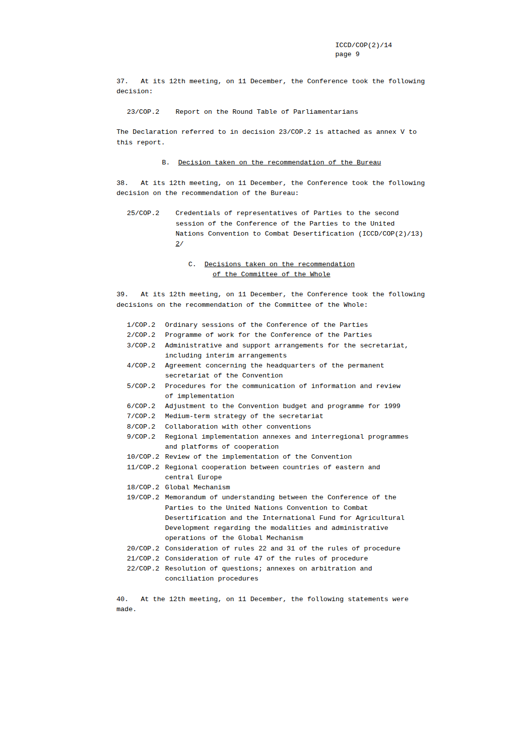ICCD/COP(2)/14
page 9
37. At its 12th meeting, on 11 December, the Conference took the following decision:
23/COP.2
Report on the Round Table of Parliamentarians
The Declaration referred to in decision 23/COP.2 is attached as annex V to this report.
B. Decision taken on the recommendation of the Bureau
38. At its 12th meeting, on 11 December, the Conference took the following decision on the recommendation of the Bureau:
25/COP.2
Credentials of representatives of Parties to the second session of the Conference of the Parties to the United Nations Convention to Combat Desertification (ICCD/COP(2)/13) 2/
C. Decisions taken on the recommendation
of the Committee of the Whole
39. At its 12th meeting, on 11 December, the Conference took the following decisions on the recommendation of the Committee of the Whole:
1/COP.2
Ordinary sessions of the Conference of the Parties
2/COP.2
Programme of work for the Conference of the Parties
3/COP.2
Administrative and support arrangements for the secretariat,including interim arrangements
4/COP.2
Agreement concerning the headquarters of the permanentsecretariat of the Convention
5/COP.2
Procedures for the communication of information and reviewof implementation
6/COP.2
Adjustment to the Convention budget and programme for 1999
7/COP.2
Medium-term strategy of the secretariat
8/COP.2
Collaboration with other conventions
9/COP.2
Regional implementation annexes and interregional programmesand platforms of cooperation
10/COP.2
Review of the implementation of the Convention
11/COP.2
Regional cooperation between countries of eastern andcentral Europe
18/COP.2
Global Mechanism
19/COP.2
Memorandum of understanding between the Conference of theParties to the United Nations Convention to Combat Desertification and the International Fund for Agricultural Development regarding the modalities and administrative operations of the Global Mechanism
20/COP.2
Consideration of rules 22 and 31 of the rules of procedure
21/COP.2
Consideration of rule 47 of the rules of procedure
22/COP.2
Resolution of questions; annexes on arbitration andconciliation procedures
40. At the 12th meeting, on 11 December, the following statements were made.